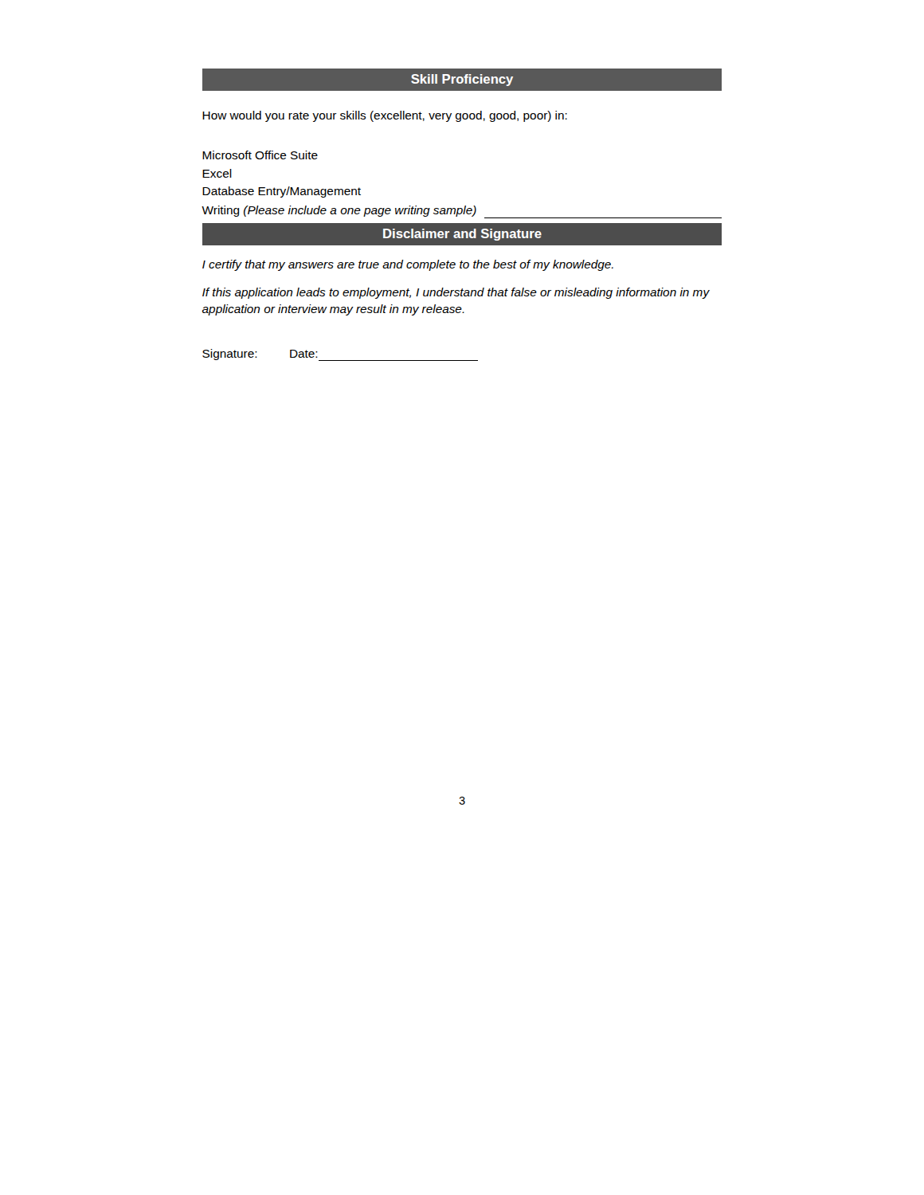Skill Proficiency
How would you rate your skills (excellent, very good, good, poor) in:
| Microsoft Office Suite | |
| Excel | |
| Database Entry/Management | |
| Writing (Please include a one page writing sample) | |
Disclaimer and Signature
I certify that my answers are true and complete to the best of my knowledge.
If this application leads to employment, I understand that false or misleading information in my application or interview may result in my release.
| Signature: | | | Date: | |
3